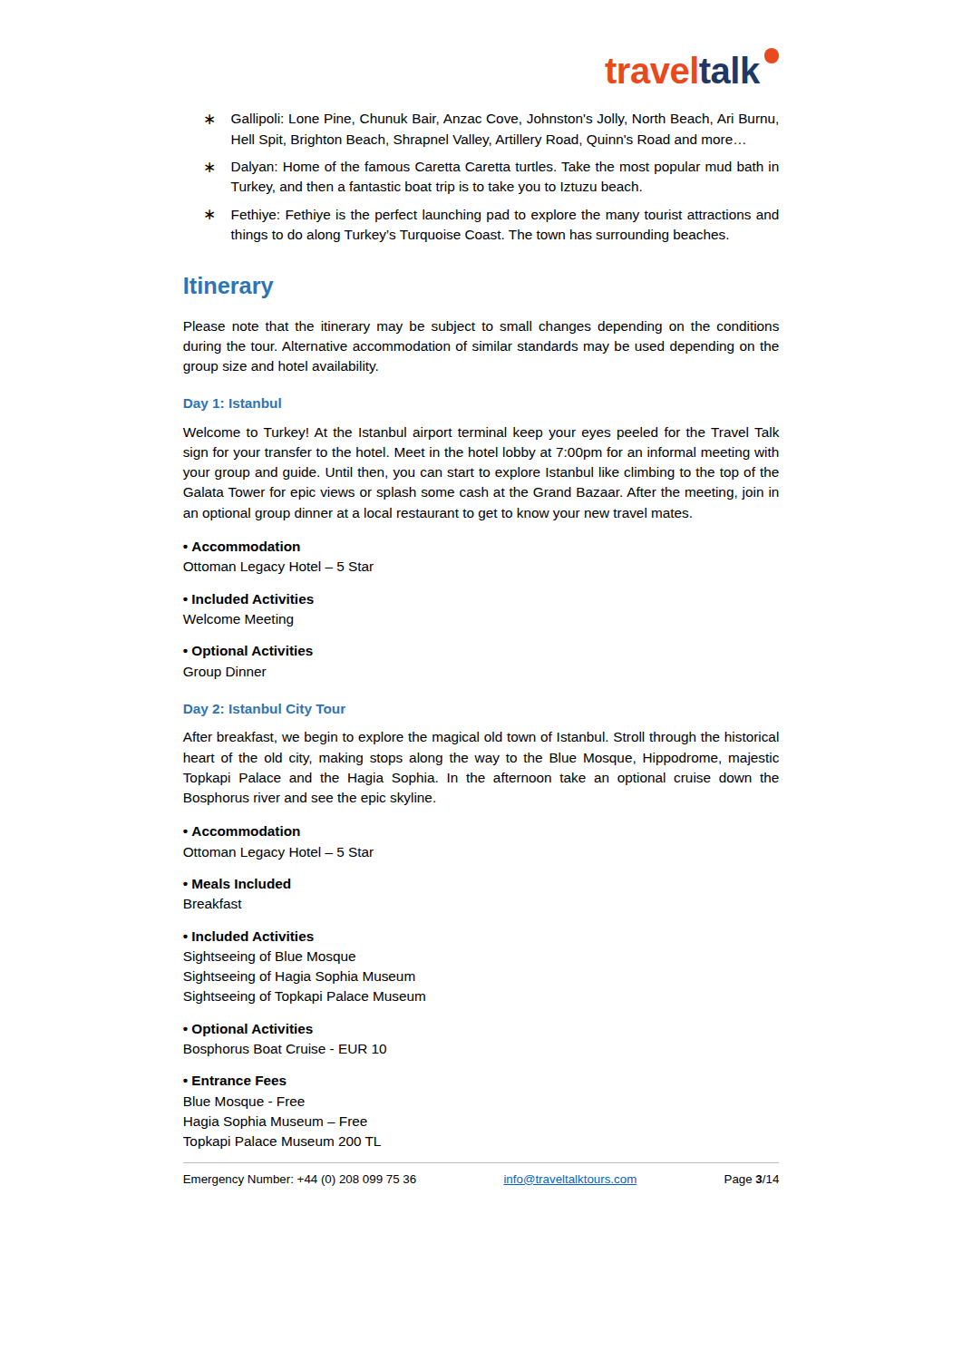travel talk
Gallipoli: Lone Pine, Chunuk Bair, Anzac Cove, Johnston's Jolly, North Beach, Ari Burnu, Hell Spit, Brighton Beach, Shrapnel Valley, Artillery Road, Quinn's Road and more…
Dalyan: Home of the famous Caretta Caretta turtles. Take the most popular mud bath in Turkey, and then a fantastic boat trip is to take you to Iztuzu beach.
Fethiye: Fethiye is the perfect launching pad to explore the many tourist attractions and things to do along Turkey’s Turquoise Coast. The town has surrounding beaches.
Itinerary
Please note that the itinerary may be subject to small changes depending on the conditions during the tour. Alternative accommodation of similar standards may be used depending on the group size and hotel availability.
Day 1: Istanbul
Welcome to Turkey! At the Istanbul airport terminal keep your eyes peeled for the Travel Talk sign for your transfer to the hotel. Meet in the hotel lobby at 7:00pm for an informal meeting with your group and guide. Until then, you can start to explore Istanbul like climbing to the top of the Galata Tower for epic views or splash some cash at the Grand Bazaar. After the meeting, join in an optional group dinner at a local restaurant to get to know your new travel mates.
Accommodation
Ottoman Legacy Hotel – 5 Star
Included Activities
Welcome Meeting
Optional Activities
Group Dinner
Day 2: Istanbul City Tour
After breakfast, we begin to explore the magical old town of Istanbul. Stroll through the historical heart of the old city, making stops along the way to the Blue Mosque, Hippodrome, majestic Topkapi Palace and the Hagia Sophia. In the afternoon take an optional cruise down the Bosphorus river and see the epic skyline.
Accommodation
Ottoman Legacy Hotel – 5 Star
Meals Included
Breakfast
Included Activities
Sightseeing of Blue Mosque
Sightseeing of Hagia Sophia Museum
Sightseeing of Topkapi Palace Museum
Optional Activities
Bosphorus Boat Cruise - EUR 10
Entrance Fees
Blue Mosque - Free
Hagia Sophia Museum – Free
Topkapi Palace Museum 200 TL
Emergency Number: +44 (0) 208 099 75 36
info@traveltalktours.com
Page 3/14